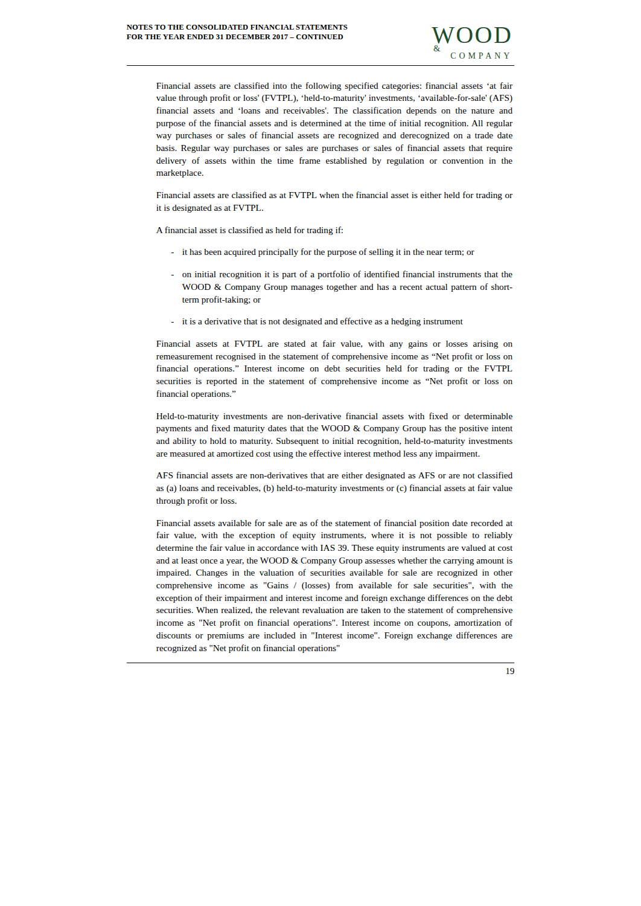Notes to the consolidated financial statements
for the year ended 31 December 2017 – continued
WOOD & COMPANY
Financial assets are classified into the following specified categories: financial assets ‘at fair value through profit or loss' (FVTPL), ‘held-to-maturity' investments, ‘available-for-sale' (AFS) financial assets and ‘loans and receivables'. The classification depends on the nature and purpose of the financial assets and is determined at the time of initial recognition. All regular way purchases or sales of financial assets are recognized and derecognized on a trade date basis. Regular way purchases or sales are purchases or sales of financial assets that require delivery of assets within the time frame established by regulation or convention in the marketplace.
Financial assets are classified as at FVTPL when the financial asset is either held for trading or it is designated as at FVTPL.
A financial asset is classified as held for trading if:
it has been acquired principally for the purpose of selling it in the near term; or
on initial recognition it is part of a portfolio of identified financial instruments that the WOOD & Company Group manages together and has a recent actual pattern of short-term profit-taking; or
it is a derivative that is not designated and effective as a hedging instrument
Financial assets at FVTPL are stated at fair value, with any gains or losses arising on remeasurement recognised in the statement of comprehensive income as “Net profit or loss on financial operations.” Interest income on debt securities held for trading or the FVTPL securities is reported in the statement of comprehensive income as “Net profit or loss on financial operations.”
Held-to-maturity investments are non-derivative financial assets with fixed or determinable payments and fixed maturity dates that the WOOD & Company Group has the positive intent and ability to hold to maturity. Subsequent to initial recognition, held-to-maturity investments are measured at amortized cost using the effective interest method less any impairment.
AFS financial assets are non-derivatives that are either designated as AFS or are not classified as (a) loans and receivables, (b) held-to-maturity investments or (c) financial assets at fair value through profit or loss.
Financial assets available for sale are as of the statement of financial position date recorded at fair value, with the exception of equity instruments, where it is not possible to reliably determine the fair value in accordance with IAS 39. These equity instruments are valued at cost and at least once a year, the WOOD & Company Group assesses whether the carrying amount is impaired. Changes in the valuation of securities available for sale are recognized in other comprehensive income as "Gains / (losses) from available for sale securities", with the exception of their impairment and interest income and foreign exchange differences on the debt securities. When realized, the relevant revaluation are taken to the statement of comprehensive income as "Net profit on financial operations". Interest income on coupons, amortization of discounts or premiums are included in "Interest income". Foreign exchange differences are recognized as "Net profit on financial operations"
19